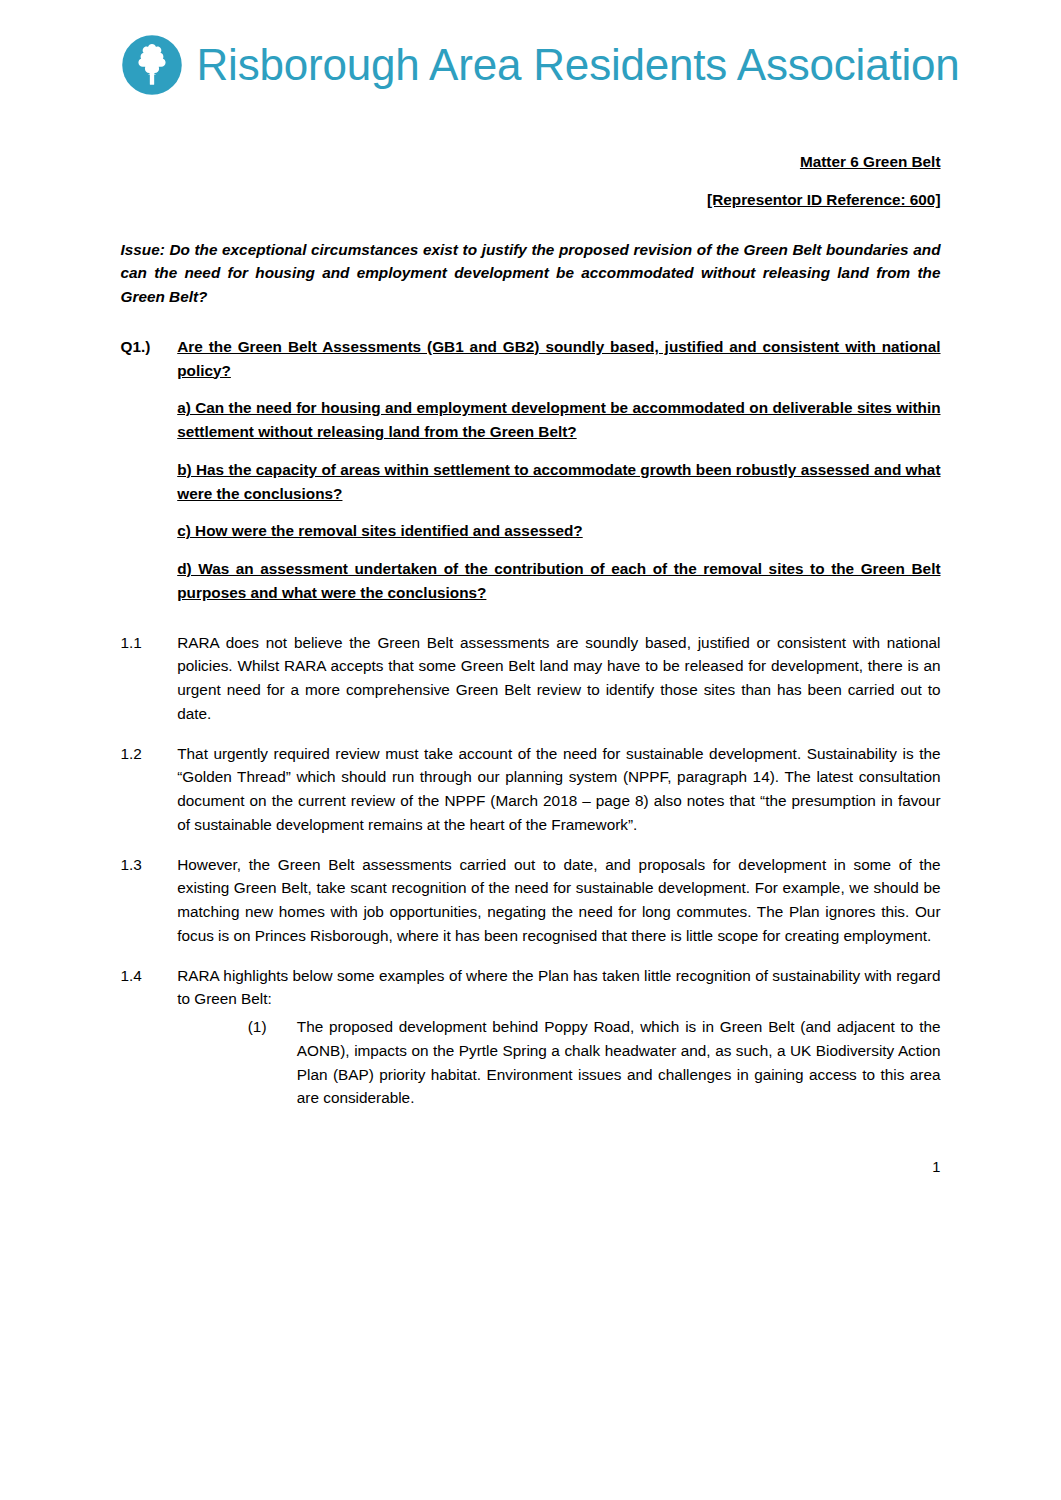Risborough Area Residents Association
Matter 6 Green Belt
[Representor ID Reference: 600]
Issue: Do the exceptional circumstances exist to justify the proposed revision of the Green Belt boundaries and can the need for housing and employment development be accommodated without releasing land from the Green Belt?
Q1.)
Are the Green Belt Assessments (GB1 and GB2) soundly based, justified and consistent with national policy?
a) Can the need for housing and employment development be accommodated on deliverable sites within settlement without releasing land from the Green Belt?
b) Has the capacity of areas within settlement to accommodate growth been robustly assessed and what were the conclusions?
c) How were the removal sites identified and assessed?
d) Was an assessment undertaken of the contribution of each of the removal sites to the Green Belt purposes and what were the conclusions?
1.1
RARA does not believe the Green Belt assessments are soundly based, justified or consistent with national policies. Whilst RARA accepts that some Green Belt land may have to be released for development, there is an urgent need for a more comprehensive Green Belt review to identify those sites than has been carried out to date.
1.2
That urgently required review must take account of the need for sustainable development. Sustainability is the “Golden Thread” which should run through our planning system (NPPF, paragraph 14). The latest consultation document on the current review of the NPPF (March 2018 – page 8) also notes that “the presumption in favour of sustainable development remains at the heart of the Framework”.
1.3
However, the Green Belt assessments carried out to date, and proposals for development in some of the existing Green Belt, take scant recognition of the need for sustainable development. For example, we should be matching new homes with job opportunities, negating the need for long commutes. The Plan ignores this. Our focus is on Princes Risborough, where it has been recognised that there is little scope for creating employment.
1.4
RARA highlights below some examples of where the Plan has taken little recognition of sustainability with regard to Green Belt:
(1) The proposed development behind Poppy Road, which is in Green Belt (and adjacent to the AONB), impacts on the Pyrtle Spring a chalk headwater and, as such, a UK Biodiversity Action Plan (BAP) priority habitat. Environment issues and challenges in gaining access to this area are considerable.
1